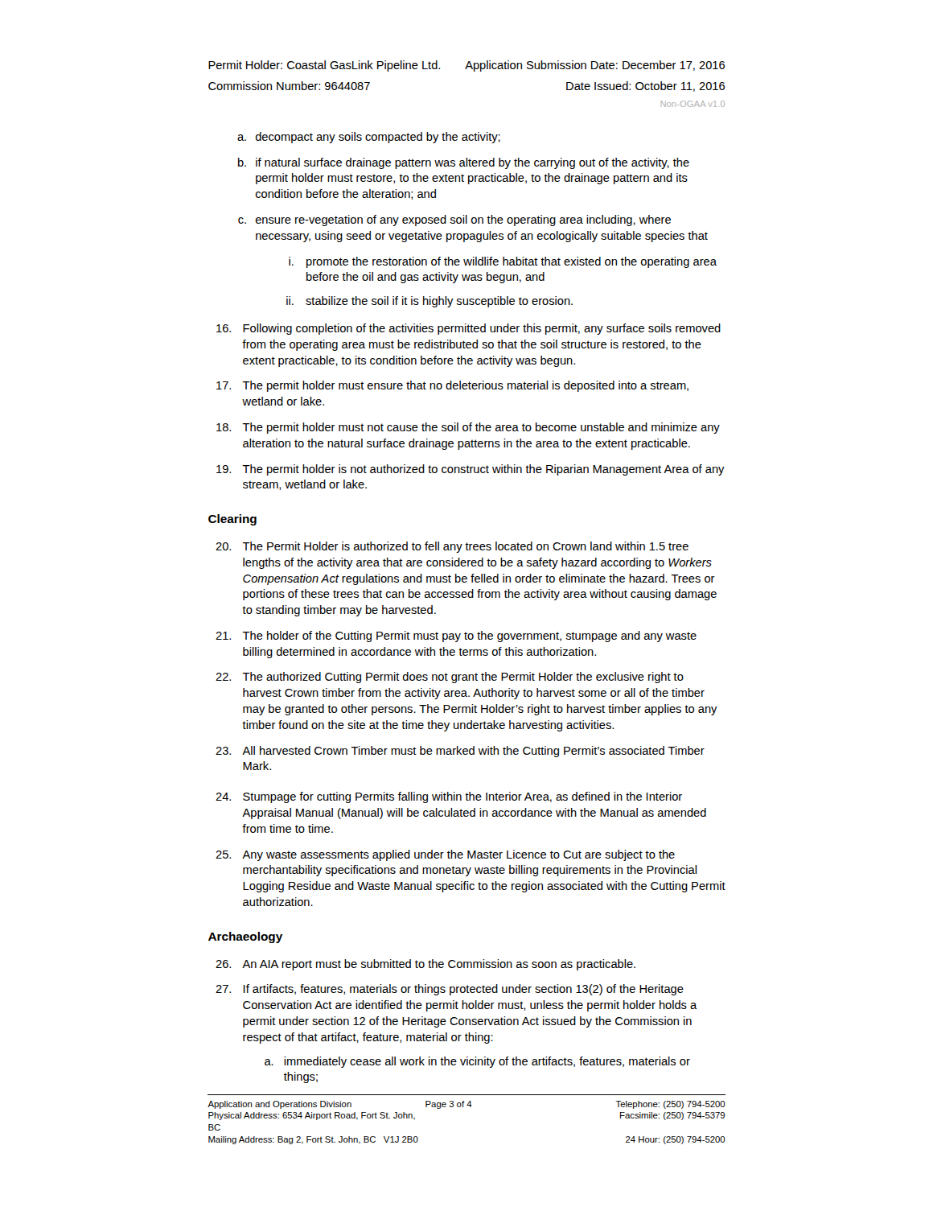Permit Holder: Coastal GasLink Pipeline Ltd.
Application Submission Date: December 17, 2016
Commission Number: 9644087
Date Issued: October 11, 2016
Non-OGAA v1.0
decompact any soils compacted by the activity;
if natural surface drainage pattern was altered by the carrying out of the activity, the permit holder must restore, to the extent practicable, to the drainage pattern and its condition before the alteration; and
ensure re-vegetation of any exposed soil on the operating area including, where necessary, using seed or vegetative propagules of an ecologically suitable species that
promote the restoration of the wildlife habitat that existed on the operating area before the oil and gas activity was begun, and
stabilize the soil if it is highly susceptible to erosion.
Following completion of the activities permitted under this permit, any surface soils removed from the operating area must be redistributed so that the soil structure is restored, to the extent practicable, to its condition before the activity was begun.
The permit holder must ensure that no deleterious material is deposited into a stream, wetland or lake.
The permit holder must not cause the soil of the area to become unstable and minimize any alteration to the natural surface drainage patterns in the area to the extent practicable.
The permit holder is not authorized to construct within the Riparian Management Area of any stream, wetland or lake.
Clearing
The Permit Holder is authorized to fell any trees located on Crown land within 1.5 tree lengths of the activity area that are considered to be a safety hazard according to Workers Compensation Act regulations and must be felled in order to eliminate the hazard. Trees or portions of these trees that can be accessed from the activity area without causing damage to standing timber may be harvested.
The holder of the Cutting Permit must pay to the government, stumpage and any waste billing determined in accordance with the terms of this authorization.
The authorized Cutting Permit does not grant the Permit Holder the exclusive right to harvest Crown timber from the activity area. Authority to harvest some or all of the timber may be granted to other persons. The Permit Holder’s right to harvest timber applies to any timber found on the site at the time they undertake harvesting activities.
All harvested Crown Timber must be marked with the Cutting Permit’s associated Timber Mark.
Stumpage for cutting Permits falling within the Interior Area, as defined in the Interior Appraisal Manual (Manual) will be calculated in accordance with the Manual as amended from time to time.
Any waste assessments applied under the Master Licence to Cut are subject to the merchantability specifications and monetary waste billing requirements in the Provincial Logging Residue and Waste Manual specific to the region associated with the Cutting Permit authorization.
Archaeology
An AIA report must be submitted to the Commission as soon as practicable.
If artifacts, features, materials or things protected under section 13(2) of the Heritage Conservation Act are identified the permit holder must, unless the permit holder holds a permit under section 12 of the Heritage Conservation Act issued by the Commission in respect of that artifact, feature, material or thing:
immediately cease all work in the vicinity of the artifacts, features, materials or things;
| Application and Operations Division | Page 3 of 4 | Telephone: (250) 794-5200 |
| Physical Address: 6534 Airport Road, Fort St. John, BC | | Facsimile: (250) 794-5379 |
| Mailing Address: Bag 2, Fort St. John, BC V1J 2B0 | | 24 Hour: (250) 794-5200 |